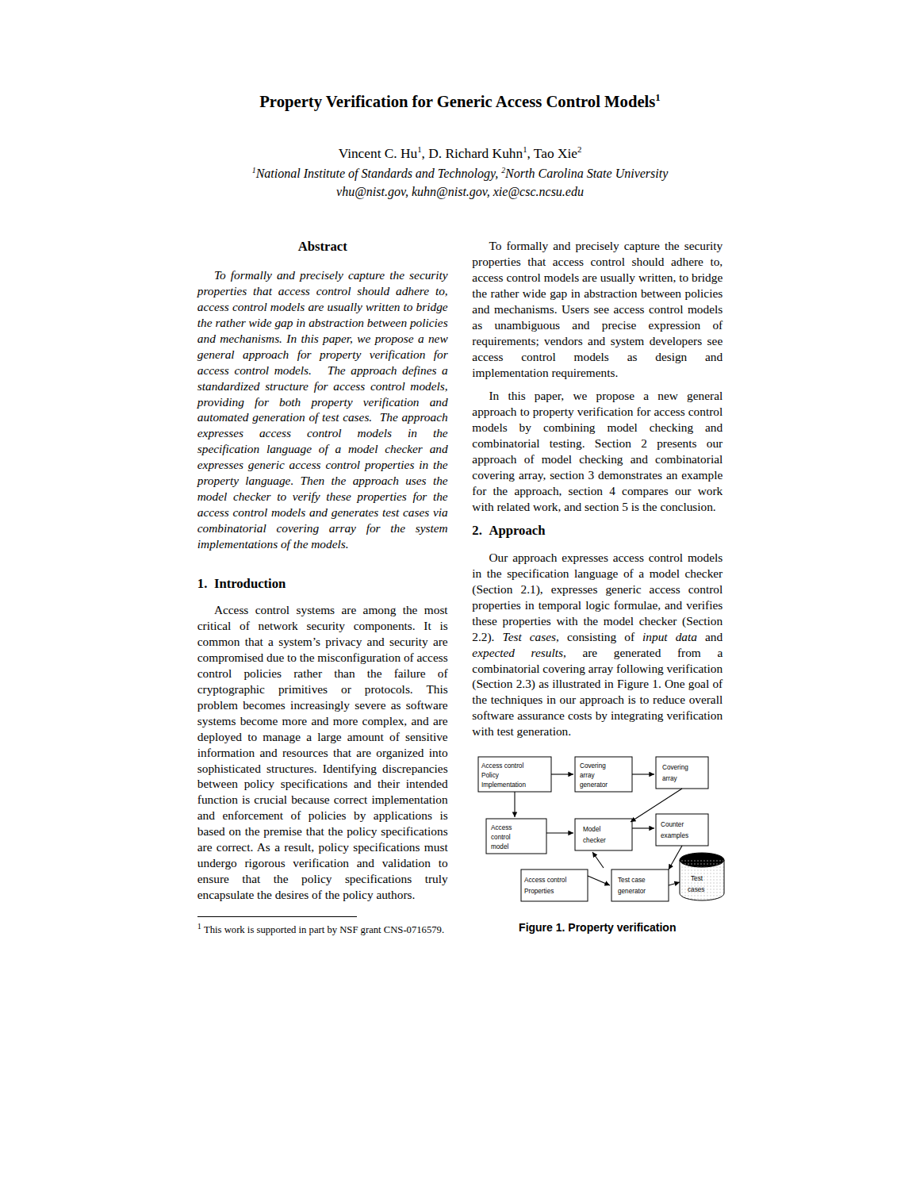Property Verification for Generic Access Control Models1
Vincent C. Hu1, D. Richard Kuhn1, Tao Xie2
1National Institute of Standards and Technology, 2North Carolina State University
vhu@nist.gov, kuhn@nist.gov, xie@csc.ncsu.edu
Abstract
To formally and precisely capture the security properties that access control should adhere to, access control models are usually written to bridge the rather wide gap in abstraction between policies and mechanisms. In this paper, we propose a new general approach for property verification for access control models. The approach defines a standardized structure for access control models, providing for both property verification and automated generation of test cases. The approach expresses access control models in the specification language of a model checker and expresses generic access control properties in the property language. Then the approach uses the model checker to verify these properties for the access control models and generates test cases via combinatorial covering array for the system implementations of the models.
1. Introduction
Access control systems are among the most critical of network security components. It is common that a system’s privacy and security are compromised due to the misconfiguration of access control policies rather than the failure of cryptographic primitives or protocols. This problem becomes increasingly severe as software systems become more and more complex, and are deployed to manage a large amount of sensitive information and resources that are organized into sophisticated structures. Identifying discrepancies between policy specifications and their intended function is crucial because correct implementation and enforcement of policies by applications is based on the premise that the policy specifications are correct. As a result, policy specifications must undergo rigorous verification and validation to ensure that the policy specifications truly encapsulate the desires of the policy authors.
1 This work is supported in part by NSF grant CNS-0716579.
To formally and precisely capture the security properties that access control should adhere to, access control models are usually written, to bridge the rather wide gap in abstraction between policies and mechanisms. Users see access control models as unambiguous and precise expression of requirements; vendors and system developers see access control models as design and implementation requirements.
In this paper, we propose a new general approach to property verification for access control models by combining model checking and combinatorial testing. Section 2 presents our approach of model checking and combinatorial covering array, section 3 demonstrates an example for the approach, section 4 compares our work with related work, and section 5 is the conclusion.
2. Approach
Our approach expresses access control models in the specification language of a model checker (Section 2.1), expresses generic access control properties in temporal logic formulae, and verifies these properties with the model checker (Section 2.2). Test cases, consisting of input data and expected results, are generated from a combinatorial covering array following verification (Section 2.3) as illustrated in Figure 1. One goal of the techniques in our approach is to reduce overall software assurance costs by integrating verification with test generation.
Access control Policy Implementation Covering array generator Covering array Access control model Model checker Counter examples Access control Properties Test case generator Test cases
Figure 1. Property verification